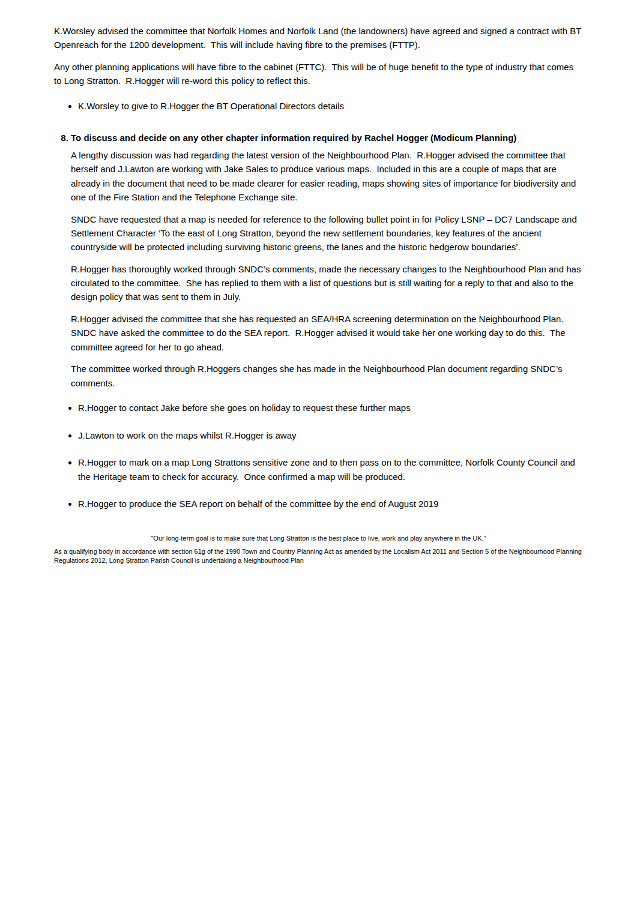K.Worsley advised the committee that Norfolk Homes and Norfolk Land (the landowners) have agreed and signed a contract with BT Openreach for the 1200 development. This will include having fibre to the premises (FTTP).
Any other planning applications will have fibre to the cabinet (FTTC). This will be of huge benefit to the type of industry that comes to Long Stratton. R.Hogger will re-word this policy to reflect this.
K.Worsley to give to R.Hogger the BT Operational Directors details
To discuss and decide on any other chapter information required by Rachel Hogger (Modicum Planning)
A lengthy discussion was had regarding the latest version of the Neighbourhood Plan. R.Hogger advised the committee that herself and J.Lawton are working with Jake Sales to produce various maps. Included in this are a couple of maps that are already in the document that need to be made clearer for easier reading, maps showing sites of importance for biodiversity and one of the Fire Station and the Telephone Exchange site.
SNDC have requested that a map is needed for reference to the following bullet point in for Policy LSNP – DC7 Landscape and Settlement Character ‘To the east of Long Stratton, beyond the new settlement boundaries, key features of the ancient countryside will be protected including surviving historic greens, the lanes and the historic hedgerow boundaries’.
R.Hogger has thoroughly worked through SNDC’s comments, made the necessary changes to the Neighbourhood Plan and has circulated to the committee. She has replied to them with a list of questions but is still waiting for a reply to that and also to the design policy that was sent to them in July.
R.Hogger advised the committee that she has requested an SEA/HRA screening determination on the Neighbourhood Plan. SNDC have asked the committee to do the SEA report. R.Hogger advised it would take her one working day to do this. The committee agreed for her to go ahead.
The committee worked through R.Hoggers changes she has made in the Neighbourhood Plan document regarding SNDC’s comments.
R.Hogger to contact Jake before she goes on holiday to request these further maps
J.Lawton to work on the maps whilst R.Hogger is away
R.Hogger to mark on a map Long Strattons sensitive zone and to then pass on to the committee, Norfolk County Council and the Heritage team to check for accuracy. Once confirmed a map will be produced.
R.Hogger to produce the SEA report on behalf of the committee by the end of August 2019
“Our long-term goal is to make sure that Long Stratton is the best place to live, work and play anywhere in the UK.”
As a qualifying body in accordance with section 61g of the 1990 Town and Country Planning Act as amended by the Localism Act 2011 and Section 5 of the Neighbourhood Planning Regulations 2012, Long Stratton Parish Council is undertaking a Neighbourhood Plan